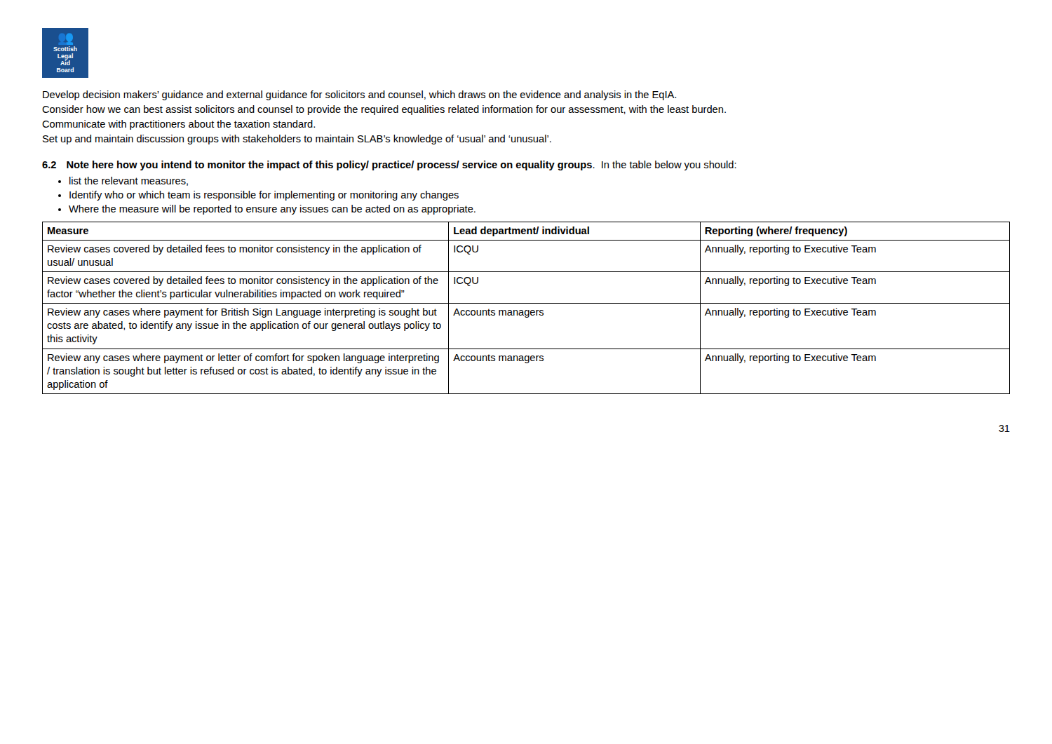👥
Scottish
Legal
Aid
Board
Develop decision makers’ guidance and external guidance for solicitors and counsel, which draws on the evidence and analysis in the EqIA.
Consider how we can best assist solicitors and counsel to provide the required equalities related information for our assessment, with the least burden.
Communicate with practitioners about the taxation standard.
Set up and maintain discussion groups with stakeholders to maintain SLAB’s knowledge of ‘usual’ and ‘unusual’.
6.2
Note here how you intend to monitor the impact of this policy/ practice/ process/ service on equality groups. In the table below you should:
list the relevant measures,
Identify who or which team is responsible for implementing or monitoring any changes
Where the measure will be reported to ensure any issues can be acted on as appropriate.
| Measure | Lead department/ individual | Reporting (where/ frequency) |
| --- | --- | --- |
| Review cases covered by detailed fees to monitor consistency in the application of usual/ unusual | ICQU | Annually, reporting to Executive Team |
| Review cases covered by detailed fees to monitor consistency in the application of the factor “whether the client’s particular vulnerabilities impacted on work required” | ICQU | Annually, reporting to Executive Team |
| Review any cases where payment for British Sign Language interpreting is sought but costs are abated, to identify any issue in the application of our general outlays policy to this activity | Accounts managers | Annually, reporting to Executive Team |
| Review any cases where payment or letter of comfort for spoken language interpreting / translation is sought but letter is refused or cost is abated, to identify any issue in the application of | Accounts managers | Annually, reporting to Executive Team |
31